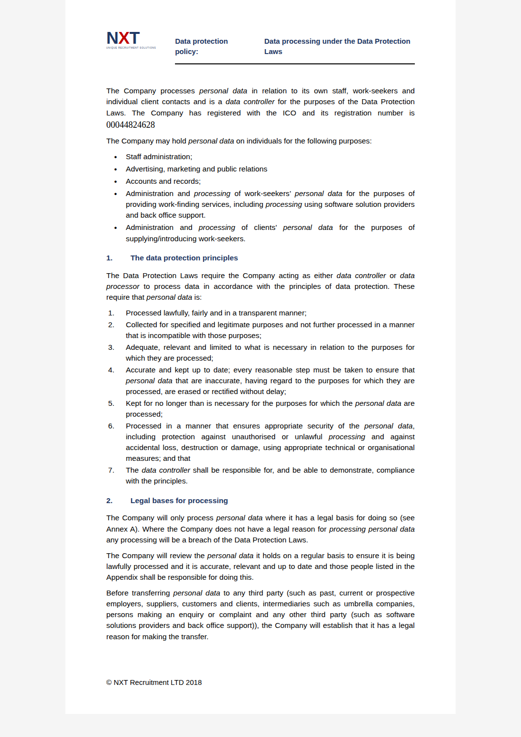NXT
Unique Recruitment Solutions
Data protection policy: Data processing under the Data Protection Laws
The Company processes personal data in relation to its own staff, work-seekers and individual client contacts and is a data controller for the purposes of the Data Protection Laws. The Company has registered with the ICO and its registration number is 00044824628
The Company may hold personal data on individuals for the following purposes:
Staff administration;
Advertising, marketing and public relations
Accounts and records;
Administration and processing of work-seekers’ personal data for the purposes of providing work-finding services, including processing using software solution providers and back office support.
Administration and processing of clients’ personal data for the purposes of supplying/introducing work-seekers.
1. The data protection principles
The Data Protection Laws require the Company acting as either data controller or data processor to process data in accordance with the principles of data protection. These require that personal data is:
Processed lawfully, fairly and in a transparent manner;
Collected for specified and legitimate purposes and not further processed in a manner that is incompatible with those purposes;
Adequate, relevant and limited to what is necessary in relation to the purposes for which they are processed;
Accurate and kept up to date; every reasonable step must be taken to ensure that personal data that are inaccurate, having regard to the purposes for which they are processed, are erased or rectified without delay;
Kept for no longer than is necessary for the purposes for which the personal data are processed;
Processed in a manner that ensures appropriate security of the personal data, including protection against unauthorised or unlawful processing and against accidental loss, destruction or damage, using appropriate technical or organisational measures; and that
The data controller shall be responsible for, and be able to demonstrate, compliance with the principles.
2. Legal bases for processing
The Company will only process personal data where it has a legal basis for doing so (see Annex A). Where the Company does not have a legal reason for processing personal data any processing will be a breach of the Data Protection Laws.
The Company will review the personal data it holds on a regular basis to ensure it is being lawfully processed and it is accurate, relevant and up to date and those people listed in the Appendix shall be responsible for doing this.
Before transferring personal data to any third party (such as past, current or prospective employers, suppliers, customers and clients, intermediaries such as umbrella companies, persons making an enquiry or complaint and any other third party (such as software solutions providers and back office support)), the Company will establish that it has a legal reason for making the transfer.
© NXT Recruitment LTD 2018